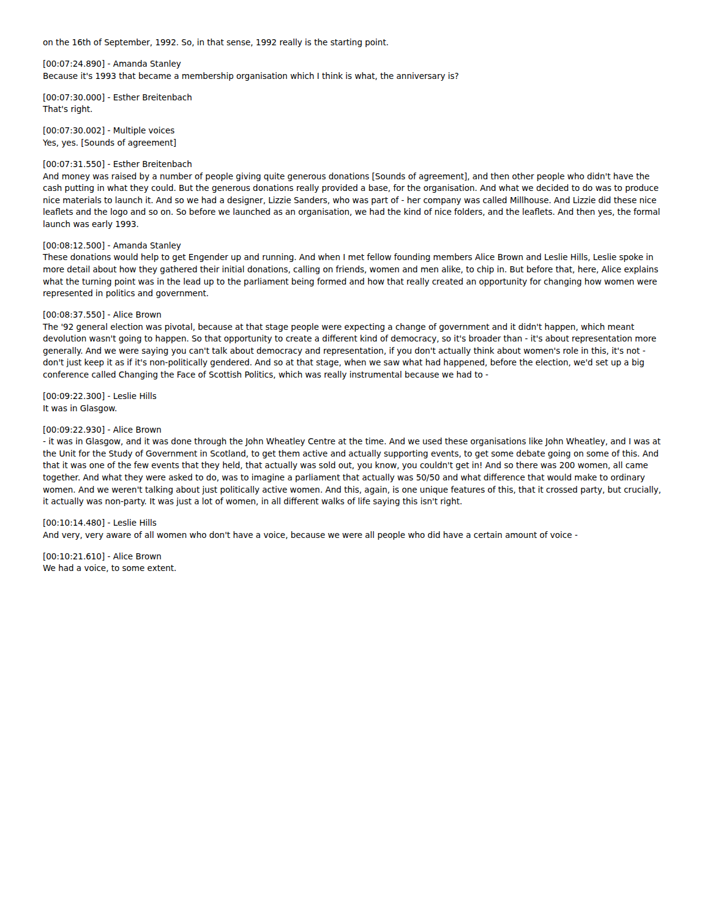on the 16th of September, 1992. So, in that sense, 1992 really is the starting point.
[00:07:24.890] - Amanda Stanley
Because it's 1993 that became a membership organisation which I think is what, the anniversary is?
[00:07:30.000] - Esther Breitenbach
That's right.
[00:07:30.002] - Multiple voices
Yes, yes. [Sounds of agreement]
[00:07:31.550] - Esther Breitenbach
And money was raised by a number of people giving quite generous donations [Sounds of agreement], and then other people who didn't have the cash putting in what they could. But the generous donations really provided a base, for the organisation. And what we decided to do was to produce nice materials to launch it. And so we had a designer, Lizzie Sanders, who was part of - her company was called Millhouse. And Lizzie did these nice leaflets and the logo and so on. So before we launched as an organisation, we had the kind of nice folders, and the leaflets. And then yes, the formal launch was early 1993.
[00:08:12.500] - Amanda Stanley
These donations would help to get Engender up and running. And when I met fellow founding members Alice Brown and Leslie Hills, Leslie spoke in more detail about how they gathered their initial donations, calling on friends, women and men alike, to chip in. But before that, here, Alice explains what the turning point was in the lead up to the parliament being formed and how that really created an opportunity for changing how women were represented in politics and government.
[00:08:37.550] - Alice Brown
The '92 general election was pivotal, because at that stage people were expecting a change of government and it didn't happen, which meant devolution wasn't going to happen. So that opportunity to create a different kind of democracy, so it's broader than - it's about representation more generally. And we were saying you can't talk about democracy and representation, if you don't actually think about women's role in this, it's not - don't just keep it as if it's non-politically gendered. And so at that stage, when we saw what had happened, before the election, we'd set up a big conference called Changing the Face of Scottish Politics, which was really instrumental because we had to -
[00:09:22.300] - Leslie Hills
It was in Glasgow.
[00:09:22.930] - Alice Brown
- it was in Glasgow, and it was done through the John Wheatley Centre at the time. And we used these organisations like John Wheatley, and I was at the Unit for the Study of Government in Scotland, to get them active and actually supporting events, to get some debate going on some of this. And that it was one of the few events that they held, that actually was sold out, you know, you couldn't get in! And so there was 200 women, all came together. And what they were asked to do, was to imagine a parliament that actually was 50/50 and what difference that would make to ordinary women. And we weren't talking about just politically active women. And this, again, is one unique features of this, that it crossed party, but crucially, it actually was non-party. It was just a lot of women, in all different walks of life saying this isn't right.
[00:10:14.480] - Leslie Hills
And very, very aware of all women who don't have a voice, because we were all people who did have a certain amount of voice -
[00:10:21.610] - Alice Brown
We had a voice, to some extent.